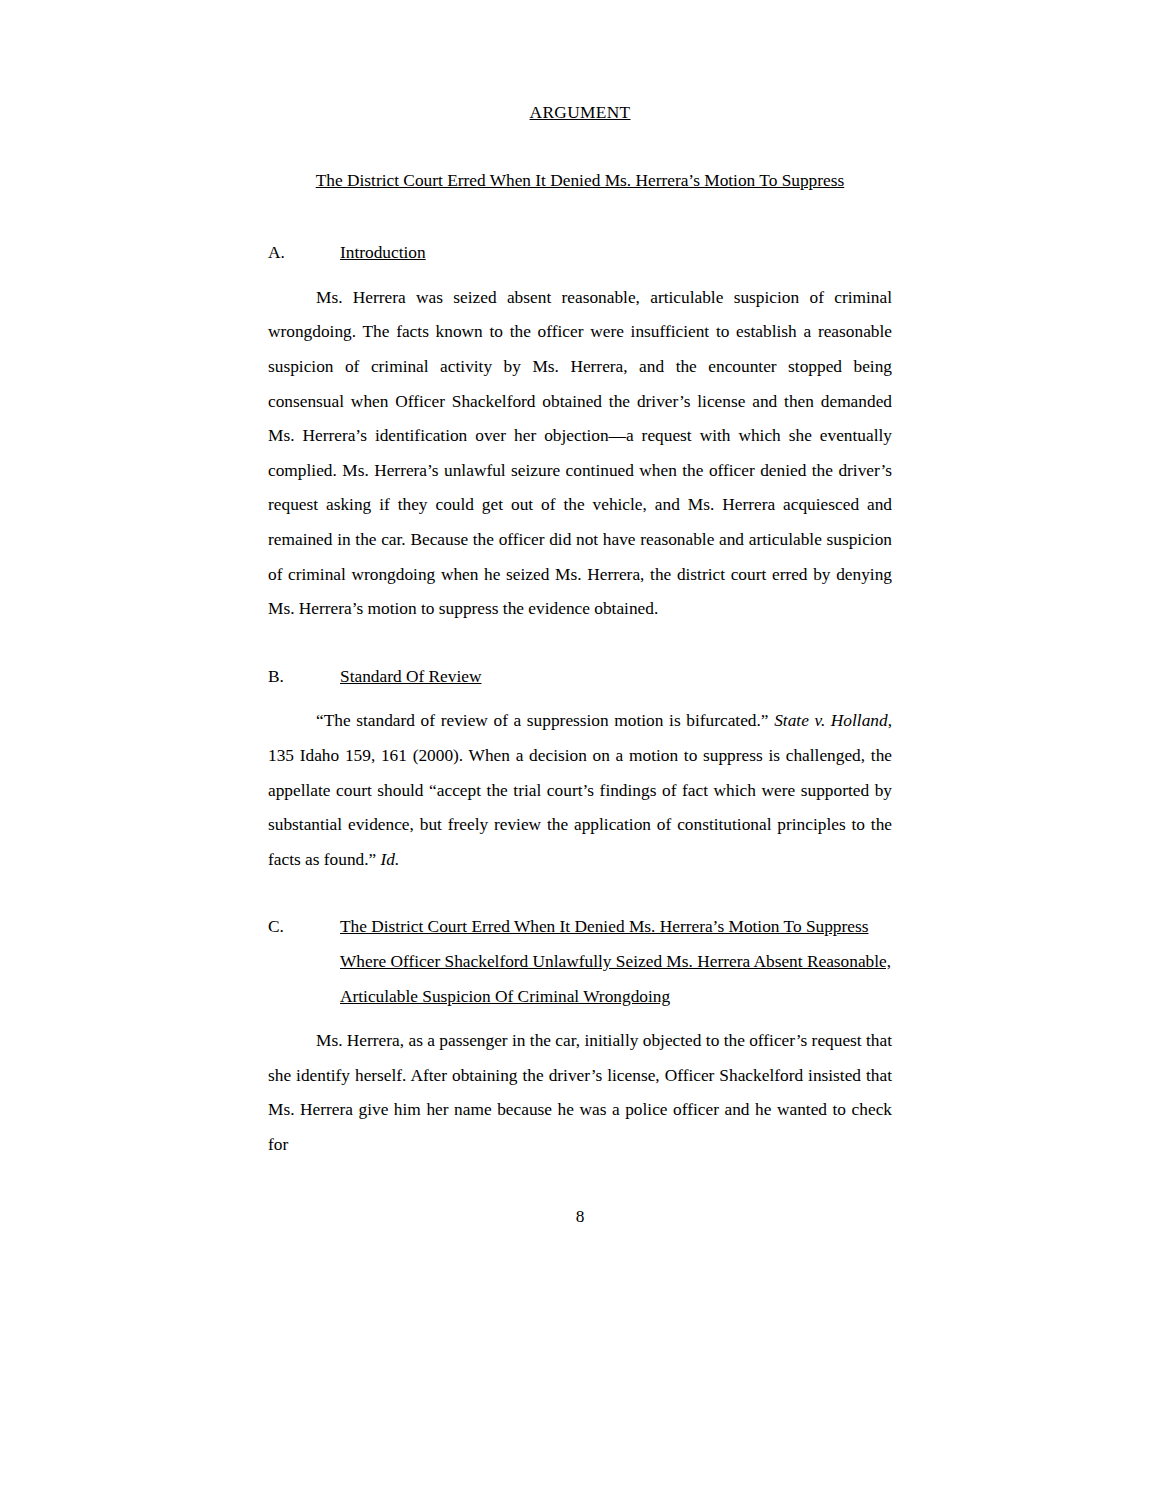ARGUMENT
The District Court Erred When It Denied Ms. Herrera’s Motion To Suppress
A. Introduction
Ms. Herrera was seized absent reasonable, articulable suspicion of criminal wrongdoing. The facts known to the officer were insufficient to establish a reasonable suspicion of criminal activity by Ms. Herrera, and the encounter stopped being consensual when Officer Shackelford obtained the driver’s license and then demanded Ms. Herrera’s identification over her objection—a request with which she eventually complied. Ms. Herrera’s unlawful seizure continued when the officer denied the driver’s request asking if they could get out of the vehicle, and Ms. Herrera acquiesced and remained in the car. Because the officer did not have reasonable and articulable suspicion of criminal wrongdoing when he seized Ms. Herrera, the district court erred by denying Ms. Herrera’s motion to suppress the evidence obtained.
B. Standard Of Review
“The standard of review of a suppression motion is bifurcated.” State v. Holland, 135 Idaho 159, 161 (2000). When a decision on a motion to suppress is challenged, the appellate court should “accept the trial court’s findings of fact which were supported by substantial evidence, but freely review the application of constitutional principles to the facts as found.” Id.
C. The District Court Erred When It Denied Ms. Herrera’s Motion To Suppress Where Officer Shackelford Unlawfully Seized Ms. Herrera Absent Reasonable, Articulable Suspicion Of Criminal Wrongdoing
Ms. Herrera, as a passenger in the car, initially objected to the officer’s request that she identify herself. After obtaining the driver’s license, Officer Shackelford insisted that Ms. Herrera give him her name because he was a police officer and he wanted to check for
8